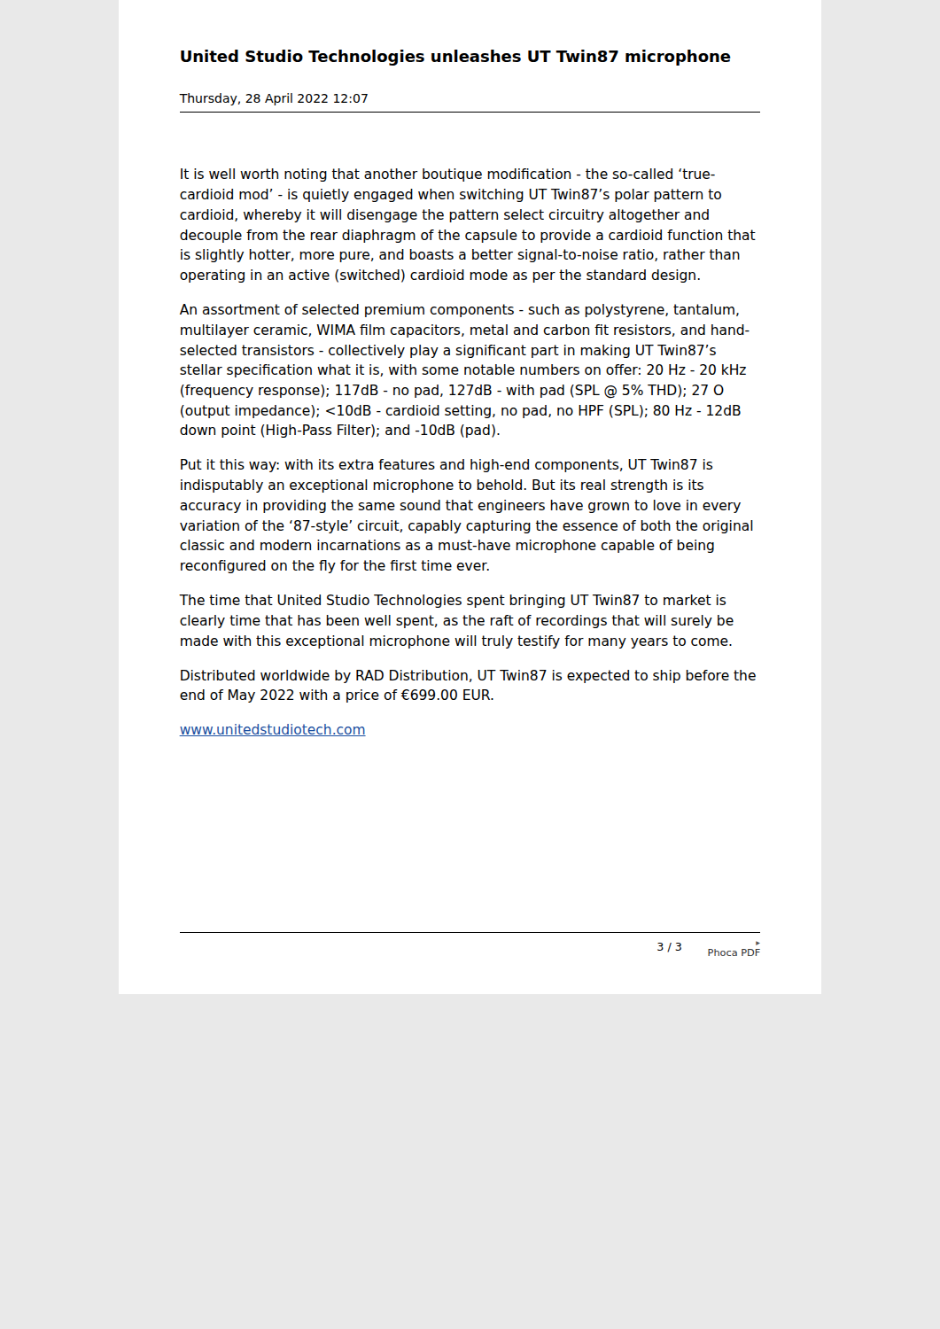United Studio Technologies unleashes UT Twin87 microphone
Thursday, 28 April 2022 12:07
It is well worth noting that another boutique modification - the so-called ‘true-cardioid mod’ - is quietly engaged when switching UT Twin87’s polar pattern to cardioid, whereby it will disengage the pattern select circuitry altogether and decouple from the rear diaphragm of the capsule to provide a cardioid function that is slightly hotter, more pure, and boasts a better signal-to-noise ratio, rather than operating in an active (switched) cardioid mode as per the standard design.
An assortment of selected premium components - such as polystyrene, tantalum, multilayer ceramic, WIMA film capacitors, metal and carbon fit resistors, and hand-selected transistors - collectively play a significant part in making UT Twin87’s stellar specification what it is, with some notable numbers on offer: 20 Hz - 20 kHz (frequency response); 117dB - no pad, 127dB - with pad (SPL @ 5% THD); 27 O (output impedance); <10dB - cardioid setting, no pad, no HPF (SPL); 80 Hz - 12dB down point (High-Pass Filter); and -10dB (pad).
Put it this way: with its extra features and high-end components, UT Twin87 is indisputably an exceptional microphone to behold. But its real strength is its accuracy in providing the same sound that engineers have grown to love in every variation of the ‘87-style’ circuit, capably capturing the essence of both the original classic and modern incarnations as a must-have microphone capable of being reconfigured on the fly for the first time ever.
The time that United Studio Technologies spent bringing UT Twin87 to market is clearly time that has been well spent, as the raft of recordings that will surely be made with this exceptional microphone will truly testify for many years to come.
Distributed worldwide by RAD Distribution, UT Twin87 is expected to ship before the end of May 2022 with a price of €699.00 EUR.
www.unitedstudiotech.com
3 / 3
▸ Phoca PDF